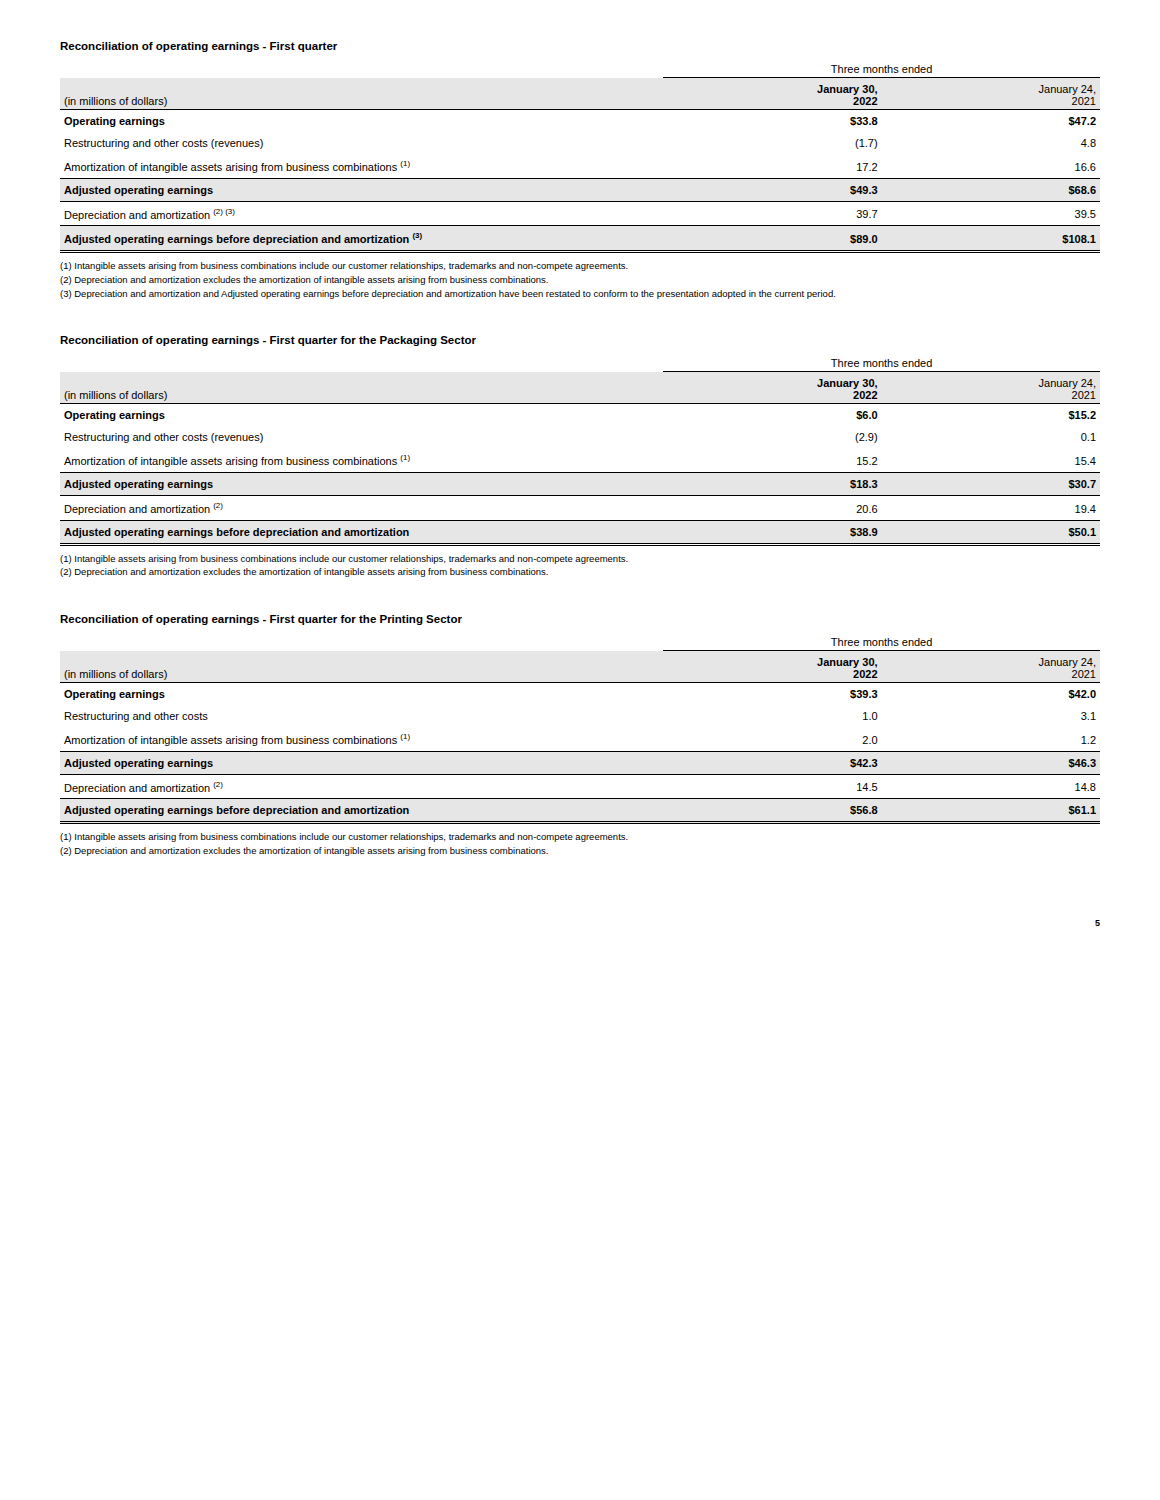Reconciliation of operating earnings - First quarter
| | Three months ended |
| --- | --- |
| (in millions of dollars) | January 30, 2022 | January 24, 2021 |
| Operating earnings | $33.8 | $47.2 |
| Restructuring and other costs (revenues) | (1.7) | 4.8 |
| Amortization of intangible assets arising from business combinations (1) | 17.2 | 16.6 |
| Adjusted operating earnings | $49.3 | $68.6 |
| Depreciation and amortization (2) (3) | 39.7 | 39.5 |
| Adjusted operating earnings before depreciation and amortization (3) | $89.0 | $108.1 |
(1) Intangible assets arising from business combinations include our customer relationships, trademarks and non-compete agreements.
(2) Depreciation and amortization excludes the amortization of intangible assets arising from business combinations.
(3) Depreciation and amortization and Adjusted operating earnings before depreciation and amortization have been restated to conform to the presentation adopted in the current period.
Reconciliation of operating earnings - First quarter for the Packaging Sector
| | Three months ended |
| --- | --- |
| (in millions of dollars) | January 30, 2022 | January 24, 2021 |
| Operating earnings | $6.0 | $15.2 |
| Restructuring and other costs (revenues) | (2.9) | 0.1 |
| Amortization of intangible assets arising from business combinations (1) | 15.2 | 15.4 |
| Adjusted operating earnings | $18.3 | $30.7 |
| Depreciation and amortization (2) | 20.6 | 19.4 |
| Adjusted operating earnings before depreciation and amortization | $38.9 | $50.1 |
(1) Intangible assets arising from business combinations include our customer relationships, trademarks and non-compete agreements.
(2) Depreciation and amortization excludes the amortization of intangible assets arising from business combinations.
Reconciliation of operating earnings - First quarter for the Printing Sector
| | Three months ended |
| --- | --- |
| (in millions of dollars) | January 30, 2022 | January 24, 2021 |
| Operating earnings | $39.3 | $42.0 |
| Restructuring and other costs | 1.0 | 3.1 |
| Amortization of intangible assets arising from business combinations (1) | 2.0 | 1.2 |
| Adjusted operating earnings | $42.3 | $46.3 |
| Depreciation and amortization (2) | 14.5 | 14.8 |
| Adjusted operating earnings before depreciation and amortization | $56.8 | $61.1 |
(1) Intangible assets arising from business combinations include our customer relationships, trademarks and non-compete agreements.
(2) Depreciation and amortization excludes the amortization of intangible assets arising from business combinations.
5